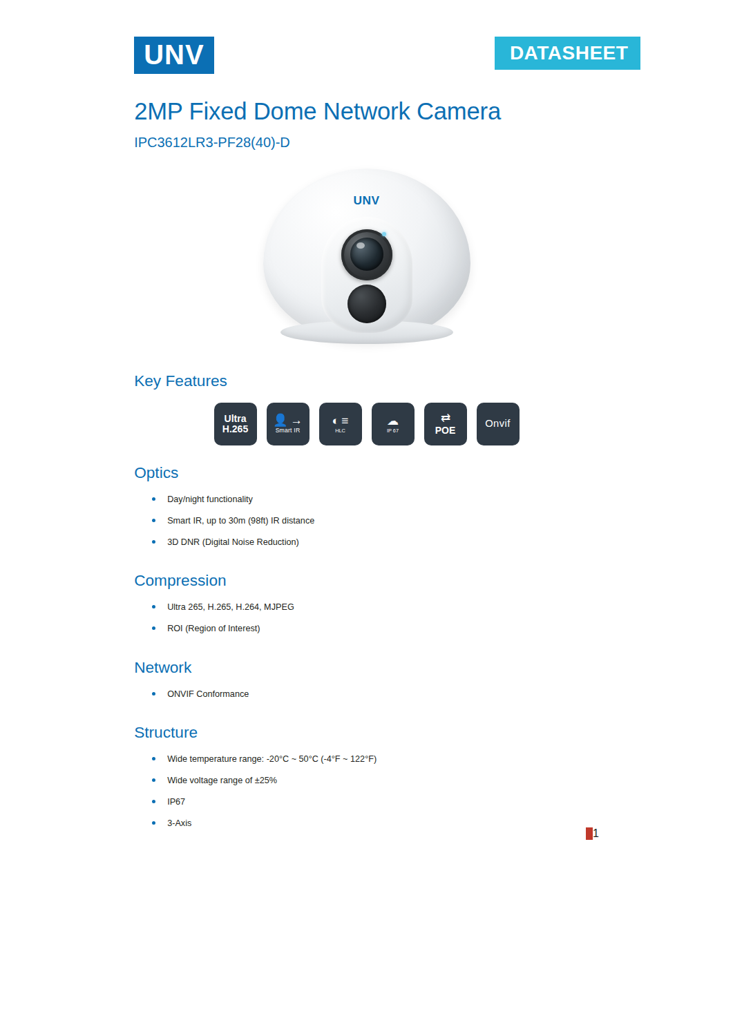UNV
DATASHEET
2MP Fixed Dome Network Camera
IPC3612LR3-PF28(40)-D
UNV
Key Features
Ultra
H.265
👤→
Smart IR
◐≡
HLC
☁
IP 67
⇄
POE
Onvif
Optics
Day/night functionality
Smart IR, up to 30m (98ft) IR distance
3D DNR (Digital Noise Reduction)
Compression
Ultra 265, H.265, H.264, MJPEG
ROI (Region of Interest)
Network
ONVIF Conformance
Structure
Wide temperature range: -20°C ~ 50°C (-4°F ~ 122°F)
Wide voltage range of ±25%
IP67
3-Axis
1